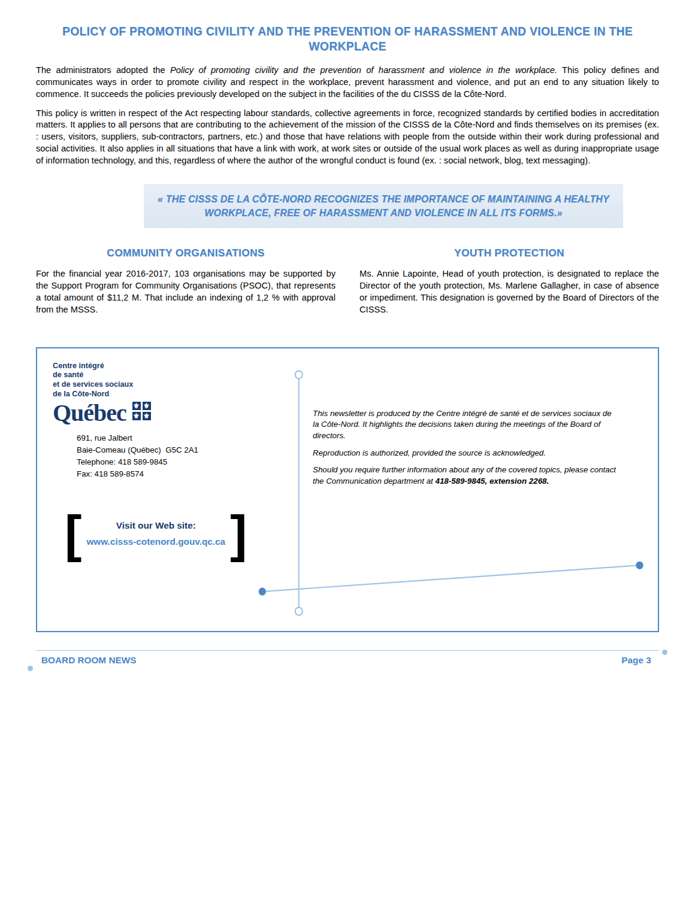POLICY OF PROMOTING CIVILITY AND THE PREVENTION OF HARASSMENT AND VIOLENCE IN THE WORKPLACE
The administrators adopted the Policy of promoting civility and the prevention of harassment and violence in the workplace. This policy defines and communicates ways in order to promote civility and respect in the workplace, prevent harassment and violence, and put an end to any situation likely to commence. It succeeds the policies previously developed on the subject in the facilities of the du CISSS de la Côte-Nord.
This policy is written in respect of the Act respecting labour standards, collective agreements in force, recognized standards by certified bodies in accreditation matters. It applies to all persons that are contributing to the achievement of the mission of the CISSS de la Côte-Nord and finds themselves on its premises (ex. : users, visitors, suppliers, sub-contractors, partners, etc.) and those that have relations with people from the outside within their work during professional and social activities. It also applies in all situations that have a link with work, at work sites or outside of the usual work places as well as during inappropriate usage of information technology, and this, regardless of where the author of the wrongful conduct is found (ex. : social network, blog, text messaging).
« THE CISSS DE LA CÔTE-NORD RECOGNIZES THE IMPORTANCE OF MAINTAINING A HEALTHY WORKPLACE, FREE OF HARASSMENT AND VIOLENCE IN ALL ITS FORMS.»
COMMUNITY ORGANISATIONS
For the financial year 2016-2017, 103 organisations may be supported by the Support Program for Community Organisations (PSOC), that represents a total amount of $11,2 M. That include an indexing of 1,2 % with approval from the MSSS.
YOUTH PROTECTION
Ms. Annie Lapointe, Head of youth protection, is designated to replace the Director of the youth protection, Ms. Marlene Gallagher, in case of absence or impediment. This designation is governed by the Board of Directors of the CISSS.
Centre intégré
de santé
et de services sociaux
de la Côte-Nord
Québec
⚜
⚜
⚜
⚜
691, rue Jalbert
Baie-Comeau (Québec) G5C 2A1
Telephone: 418 589-9845
Fax: 418 589-8574
[
Visit our Web site:
www.cisss-cotenord.gouv.qc.ca
]
This newsletter is produced by the Centre intégré de santé et de services sociaux de la Côte-Nord. It highlights the decisions taken during the meetings of the Board of directors.
Reproduction is authorized, provided the source is acknowledged.
Should you require further information about any of the covered topics, please contact the Communication department at 418-589-9845, extension 2268.
BOARD ROOM NEWS
Page 3